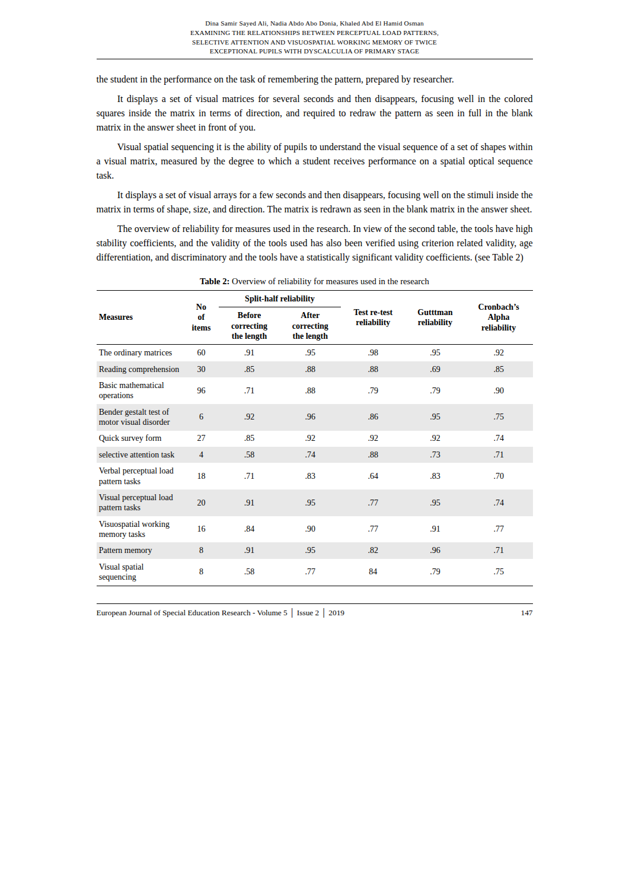Dina Samir Sayed Ali, Nadia Abdo Abo Donia, Khaled Abd El Hamid Osman
EXAMINING THE RELATIONSHIPS BETWEEN PERCEPTUAL LOAD PATTERNS,
SELECTIVE ATTENTION AND VISUOSPATIAL WORKING MEMORY OF TWICE
EXCEPTIONAL PUPILS WITH DYSCALCULIA OF PRIMARY STAGE
the student in the performance on the task of remembering the pattern, prepared by researcher.
It displays a set of visual matrices for several seconds and then disappears, focusing well in the colored squares inside the matrix in terms of direction, and required to redraw the pattern as seen in full in the blank matrix in the answer sheet in front of you.
Visual spatial sequencing it is the ability of pupils to understand the visual sequence of a set of shapes within a visual matrix, measured by the degree to which a student receives performance on a spatial optical sequence task.
It displays a set of visual arrays for a few seconds and then disappears, focusing well on the stimuli inside the matrix in terms of shape, size, and direction. The matrix is redrawn as seen in the blank matrix in the answer sheet.
The overview of reliability for measures used in the research. In view of the second table, the tools have high stability coefficients, and the validity of the tools used has also been verified using criterion related validity, age differentiation, and discriminatory and the tools have a statistically significant validity coefficients. (see Table 2)
Table 2: Overview of reliability for measures used in the research
| Measures | No of items | Split-half reliability | Test re-test reliability | Gutttman reliability | Cronbach’s Alpha reliability |
| --- | --- | --- | --- | --- | --- |
| Before correcting the length | After correcting the length |
| The ordinary matrices | 60 | .91 | .95 | .98 | .95 | .92 |
| Reading comprehension | 30 | .85 | .88 | .88 | .69 | .85 |
| Basic mathematical operations | 96 | .71 | .88 | .79 | .79 | .90 |
| Bender gestalt test of motor visual disorder | 6 | .92 | .96 | .86 | .95 | .75 |
| Quick survey form | 27 | .85 | .92 | .92 | .92 | .74 |
| selective attention task | 4 | .58 | .74 | .88 | .73 | .71 |
| Verbal perceptual load pattern tasks | 18 | .71 | .83 | .64 | .83 | .70 |
| Visual perceptual load pattern tasks | 20 | .91 | .95 | .77 | .95 | .74 |
| Visuospatial working memory tasks | 16 | .84 | .90 | .77 | .91 | .77 |
| Pattern memory | 8 | .91 | .95 | .82 | .96 | .71 |
| Visual spatial sequencing | 8 | .58 | .77 | 84 | .79 | .75 |
European Journal of Special Education Research - Volume 5 │ Issue 2 │ 2019
147